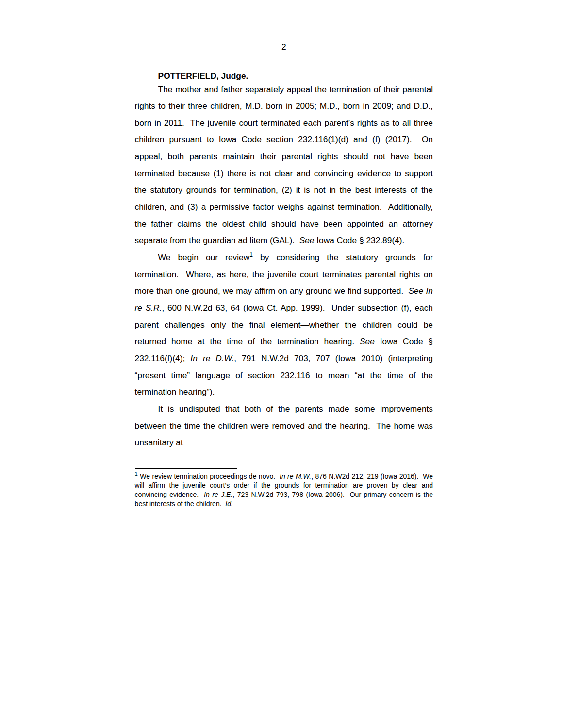2
POTTERFIELD, Judge.
The mother and father separately appeal the termination of their parental rights to their three children, M.D. born in 2005; M.D., born in 2009; and D.D., born in 2011. The juvenile court terminated each parent’s rights as to all three children pursuant to Iowa Code section 232.116(1)(d) and (f) (2017). On appeal, both parents maintain their parental rights should not have been terminated because (1) there is not clear and convincing evidence to support the statutory grounds for termination, (2) it is not in the best interests of the children, and (3) a permissive factor weighs against termination. Additionally, the father claims the oldest child should have been appointed an attorney separate from the guardian ad litem (GAL). See Iowa Code § 232.89(4).
We begin our review1 by considering the statutory grounds for termination. Where, as here, the juvenile court terminates parental rights on more than one ground, we may affirm on any ground we find supported. See In re S.R., 600 N.W.2d 63, 64 (Iowa Ct. App. 1999). Under subsection (f), each parent challenges only the final element—whether the children could be returned home at the time of the termination hearing. See Iowa Code § 232.116(f)(4); In re D.W., 791 N.W.2d 703, 707 (Iowa 2010) (interpreting “present time” language of section 232.116 to mean “at the time of the termination hearing”).
It is undisputed that both of the parents made some improvements between the time the children were removed and the hearing. The home was unsanitary at
1 We review termination proceedings de novo. In re M.W., 876 N.W2d 212, 219 (Iowa 2016). We will affirm the juvenile court’s order if the grounds for termination are proven by clear and convincing evidence. In re J.E., 723 N.W.2d 793, 798 (Iowa 2006). Our primary concern is the best interests of the children. Id.